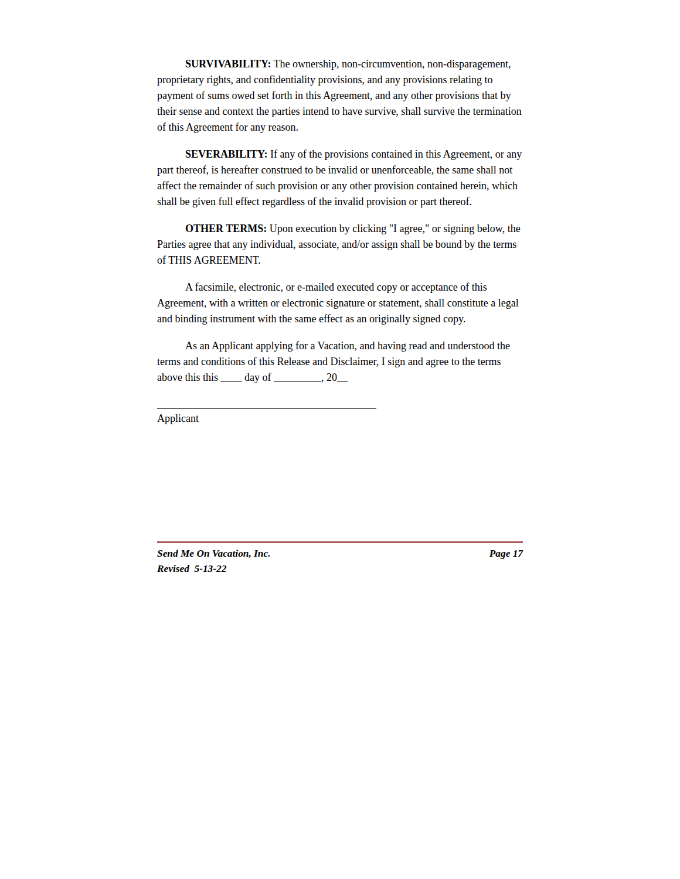SURVIVABILITY: The ownership, non-circumvention, non-disparagement, proprietary rights, and confidentiality provisions, and any provisions relating to payment of sums owed set forth in this Agreement, and any other provisions that by their sense and context the parties intend to have survive, shall survive the termination of this Agreement for any reason.
SEVERABILITY: If any of the provisions contained in this Agreement, or any part thereof, is hereafter construed to be invalid or unenforceable, the same shall not affect the remainder of such provision or any other provision contained herein, which shall be given full effect regardless of the invalid provision or part thereof.
OTHER TERMS: Upon execution by clicking "I agree," or signing below, the Parties agree that any individual, associate, and/or assign shall be bound by the terms of THIS AGREEMENT.
A facsimile, electronic, or e-mailed executed copy or acceptance of this Agreement, with a written or electronic signature or statement, shall constitute a legal and binding instrument with the same effect as an originally signed copy.
As an Applicant applying for a Vacation, and having read and understood the terms and conditions of this Release and Disclaimer, I sign and agree to the terms above this this ____ day of _________, 20__
Applicant
Send Me On Vacation, Inc.
Revised 5-13-22 Page 17